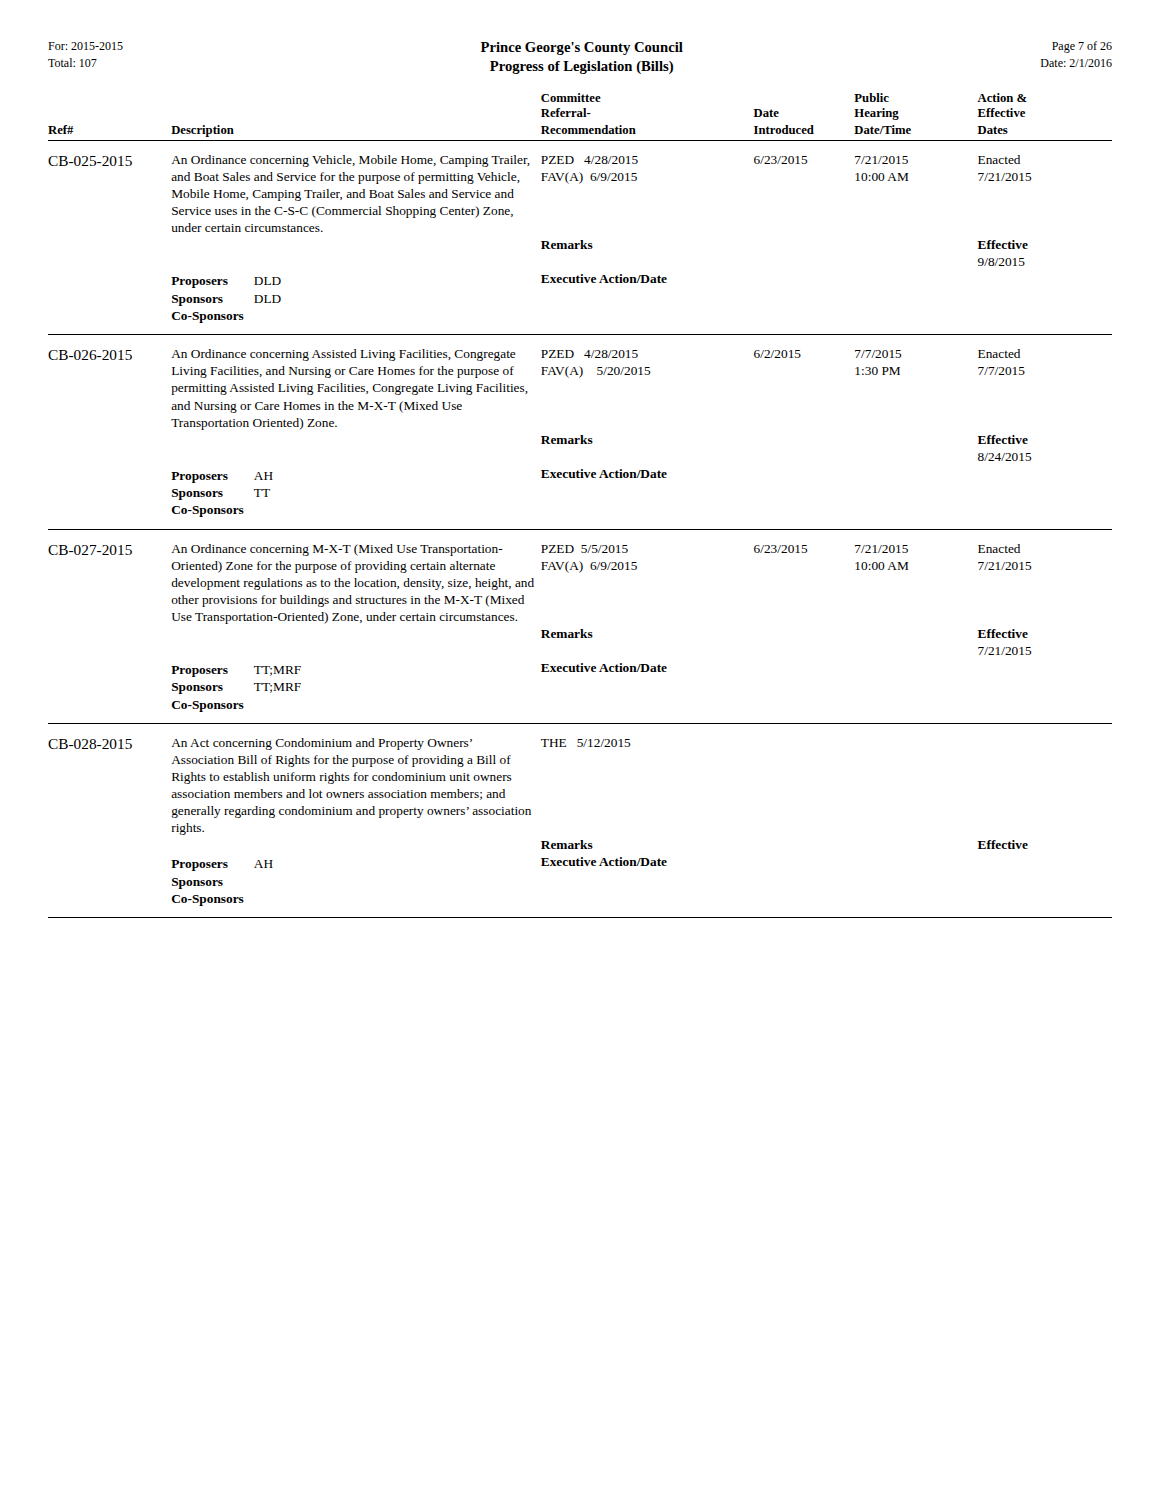For: 2015-2015
Total: 107
Prince George's County Council
Progress of Legislation (Bills)
Page 7 of 26
Date: 2/1/2016
| | | Committee Referral- | Date | Public Hearing | Action & Effective |
| --- | --- | --- | --- | --- | --- |
| Ref# | Description | Recommendation | Introduced | Date/Time | Dates |
| CB-025-2015 | An Ordinance concerning Vehicle, Mobile Home, Camping Trailer, and Boat Sales and Service for the purpose of permitting Vehicle, Mobile Home, Camping Trailer, and Boat Sales and Service and Service uses in the C-S-C (Commercial Shopping Center) Zone, under certain circumstances. | PZED 4/28/2015 FAV(A) 6/9/2015 | 6/23/2015 | 7/21/2015 10:00 AM | Enacted 7/21/2015 |
| | | Remarks | | | Effective 9/8/2015 |
| | / Proposers / DLD / / Sponsors / DLD / / Co-Sponsors / / | Executive Action/Date | | | |
| CB-026-2015 | An Ordinance concerning Assisted Living Facilities, Congregate Living Facilities, and Nursing or Care Homes for the purpose of permitting Assisted Living Facilities, Congregate Living Facilities, and Nursing or Care Homes in the M-X-T (Mixed Use Transportation Oriented) Zone. | PZED 4/28/2015 FAV(A) 5/20/2015 | 6/2/2015 | 7/7/2015 1:30 PM | Enacted 7/7/2015 |
| | | Remarks | | | Effective 8/24/2015 |
| | / Proposers / AH / / Sponsors / TT / / Co-Sponsors / / | Executive Action/Date | | | |
| CB-027-2015 | An Ordinance concerning M-X-T (Mixed Use Transportation-Oriented) Zone for the purpose of providing certain alternate development regulations as to the location, density, size, height, and other provisions for buildings and structures in the M-X-T (Mixed Use Transportation-Oriented) Zone, under certain circumstances. | PZED 5/5/2015 FAV(A) 6/9/2015 | 6/23/2015 | 7/21/2015 10:00 AM | Enacted 7/21/2015 |
| | | Remarks | | | Effective 7/21/2015 |
| | / Proposers / TT;MRF / / Sponsors / TT;MRF / / Co-Sponsors / / | Executive Action/Date | | | |
| CB-028-2015 | An Act concerning Condominium and Property Owners’ Association Bill of Rights for the purpose of providing a Bill of Rights to establish uniform rights for condominium unit owners association members and lot owners association members; and generally regarding condominium and property owners’ association rights. | THE 5/12/2015 | | | |
| | | Remarks | | | Effective |
| | / Proposers / AH / / Sponsors / / / Co-Sponsors / / | Executive Action/Date | | | |